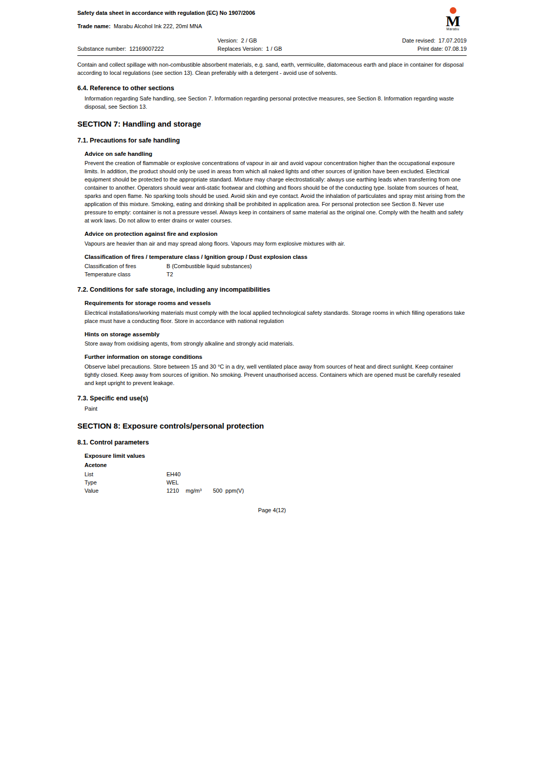M
Marabu
Safety data sheet in accordance with regulation (EC) No 1907/2006
Trade name: Marabu Alcohol Ink 222, 20ml MNA
| | Version: 2 / GB | Date revised: 17.07.2019 |
| Substance number: 12169007222 | Replaces Version: 1 / GB | Print date: 07.08.19 |
Contain and collect spillage with non-combustible absorbent materials, e.g. sand, earth, vermiculite, diatomaceous earth and place in container for disposal according to local regulations (see section 13). Clean preferably with a detergent - avoid use of solvents.
6.4. Reference to other sections
Information regarding Safe handling, see Section 7. Information regarding personal protective measures, see Section 8. Information regarding waste disposal, see Section 13.
SECTION 7: Handling and storage
7.1. Precautions for safe handling
Advice on safe handling
Prevent the creation of flammable or explosive concentrations of vapour in air and avoid vapour concentration higher than the occupational exposure limits. In addition, the product should only be used in areas from which all naked lights and other sources of ignition have been excluded. Electrical equipment should be protected to the appropriate standard. Mixture may charge electrostatically: always use earthing leads when transferring from one container to another. Operators should wear anti-static footwear and clothing and floors should be of the conducting type. Isolate from sources of heat, sparks and open flame. No sparking tools should be used. Avoid skin and eye contact. Avoid the inhalation of particulates and spray mist arising from the application of this mixture. Smoking, eating and drinking shall be prohibited in application area. For personal protection see Section 8. Never use pressure to empty: container is not a pressure vessel. Always keep in containers of same material as the original one. Comply with the health and safety at work laws. Do not allow to enter drains or water courses.
Advice on protection against fire and explosion
Vapours are heavier than air and may spread along floors. Vapours may form explosive mixtures with air.
Classification of fires / temperature class / Ignition group / Dust explosion class
| Classification of fires | B (Combustible liquid substances) |
| Temperature class | T2 |
7.2. Conditions for safe storage, including any incompatibilities
Requirements for storage rooms and vessels
Electrical installations/working materials must comply with the local applied technological safety standards. Storage rooms in which filling operations take place must have a conducting floor. Store in accordance with national regulation
Hints on storage assembly
Store away from oxidising agents, from strongly alkaline and strongly acid materials.
Further information on storage conditions
Observe label precautions. Store between 15 and 30 °C in a dry, well ventilated place away from sources of heat and direct sunlight. Keep container tightly closed. Keep away from sources of ignition. No smoking. Prevent unauthorised access. Containers which are opened must be carefully resealed and kept upright to prevent leakage.
7.3. Specific end use(s)
Paint
SECTION 8: Exposure controls/personal protection
8.1. Control parameters
Exposure limit values
Acetone
| List | EH40 | | | |
| Type | WEL | | | |
| Value | 1210 | mg/m³ | 500 | ppm(V) |
Page 4(12)